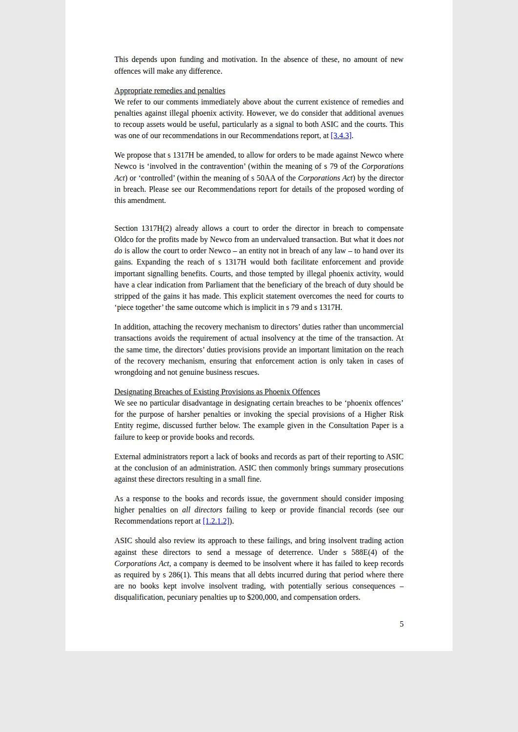This depends upon funding and motivation. In the absence of these, no amount of new offences will make any difference.
Appropriate remedies and penalties
We refer to our comments immediately above about the current existence of remedies and penalties against illegal phoenix activity. However, we do consider that additional avenues to recoup assets would be useful, particularly as a signal to both ASIC and the courts. This was one of our recommendations in our Recommendations report, at [3.4.3].
We propose that s 1317H be amended, to allow for orders to be made against Newco where Newco is ‘involved in the contravention’ (within the meaning of s 79 of the Corporations Act) or ‘controlled’ (within the meaning of s 50AA of the Corporations Act) by the director in breach. Please see our Recommendations report for details of the proposed wording of this amendment.
Section 1317H(2) already allows a court to order the director in breach to compensate Oldco for the profits made by Newco from an undervalued transaction. But what it does not do is allow the court to order Newco – an entity not in breach of any law – to hand over its gains. Expanding the reach of s 1317H would both facilitate enforcement and provide important signalling benefits. Courts, and those tempted by illegal phoenix activity, would have a clear indication from Parliament that the beneficiary of the breach of duty should be stripped of the gains it has made. This explicit statement overcomes the need for courts to ‘piece together’ the same outcome which is implicit in s 79 and s 1317H.
In addition, attaching the recovery mechanism to directors’ duties rather than uncommercial transactions avoids the requirement of actual insolvency at the time of the transaction. At the same time, the directors’ duties provisions provide an important limitation on the reach of the recovery mechanism, ensuring that enforcement action is only taken in cases of wrongdoing and not genuine business rescues.
Designating Breaches of Existing Provisions as Phoenix Offences
We see no particular disadvantage in designating certain breaches to be ‘phoenix offences’ for the purpose of harsher penalties or invoking the special provisions of a Higher Risk Entity regime, discussed further below. The example given in the Consultation Paper is a failure to keep or provide books and records.
External administrators report a lack of books and records as part of their reporting to ASIC at the conclusion of an administration. ASIC then commonly brings summary prosecutions against these directors resulting in a small fine.
As a response to the books and records issue, the government should consider imposing higher penalties on all directors failing to keep or provide financial records (see our Recommendations report at [1.2.1.2]).
ASIC should also review its approach to these failings, and bring insolvent trading action against these directors to send a message of deterrence. Under s 588E(4) of the Corporations Act, a company is deemed to be insolvent where it has failed to keep records as required by s 286(1). This means that all debts incurred during that period where there are no books kept involve insolvent trading, with potentially serious consequences – disqualification, pecuniary penalties up to $200,000, and compensation orders.
5